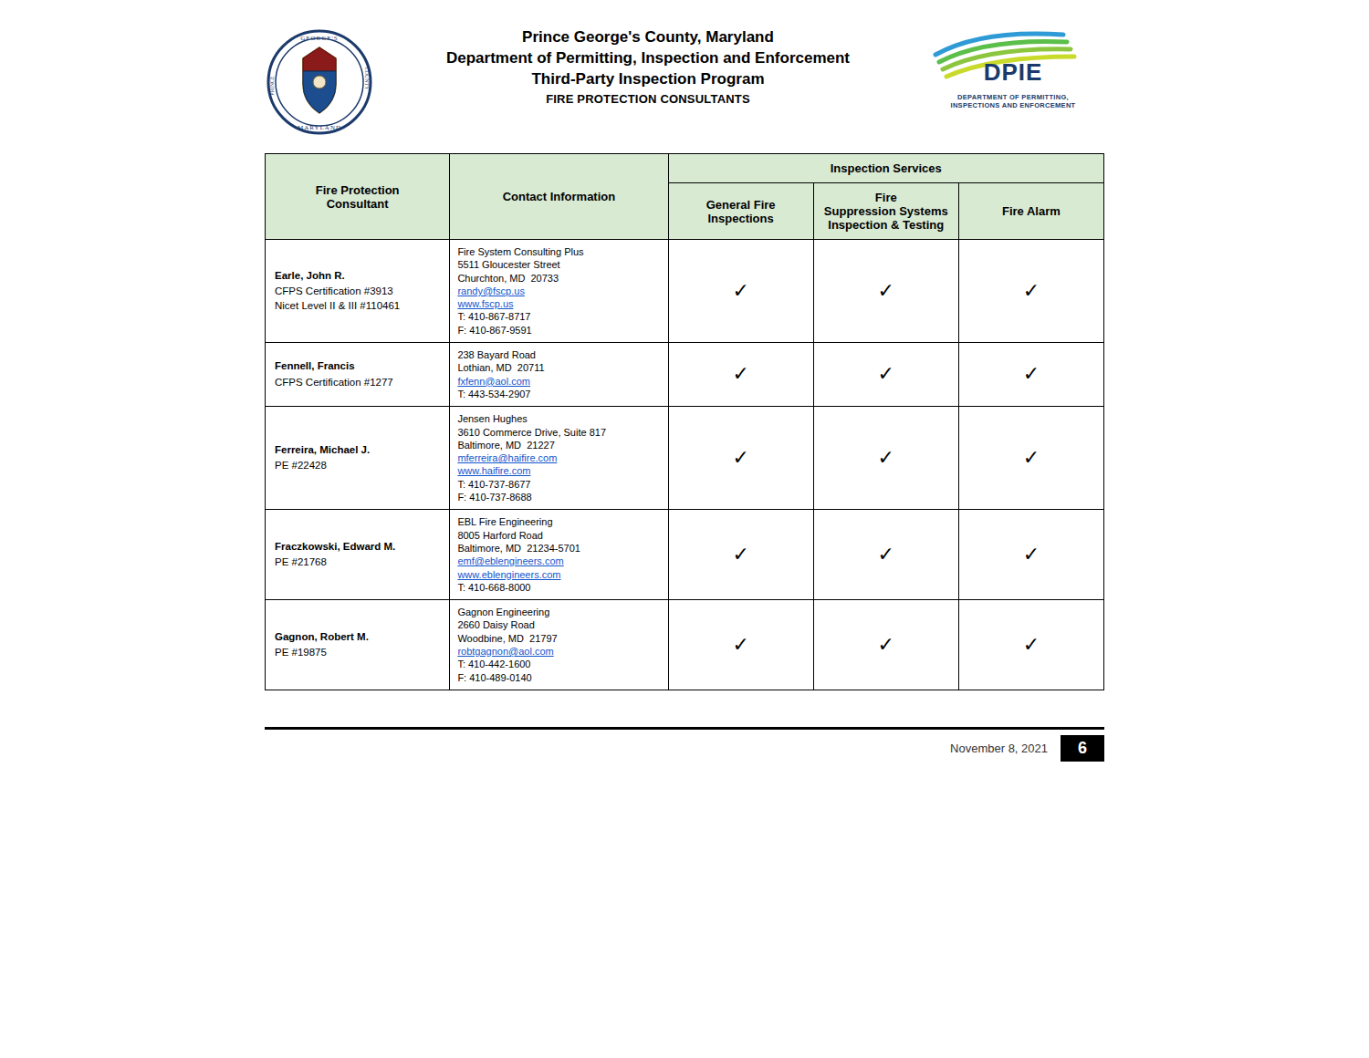GEORGE'S MARYLAND PRINCE COUNTY
Prince George's County, Maryland
Department of Permitting, Inspection and Enforcement
Third-Party Inspection Program
FIRE PROTECTION CONSULTANTS
DPIE
DEPARTMENT OF PERMITTING,
INSPECTIONS AND ENFORCEMENT
| Fire Protection Consultant | Contact Information | Inspection Services |
| --- | --- | --- |
| General Fire Inspections | Fire Suppression Systems Inspection & Testing | Fire Alarm |
| Earle, John R. CFPS Certification #3913 Nicet Level II & III #110461 | Fire System Consulting Plus 5511 Gloucester Street Churchton, MD 20733 randy@fscp.us www.fscp.us T: 410-867-8717 F: 410-867-9591 | ✓ | ✓ | ✓ |
| Fennell, Francis CFPS Certification #1277 | 238 Bayard Road Lothian, MD 20711 fxfenn@aol.com T: 443-534-2907 | ✓ | ✓ | ✓ |
| Ferreira, Michael J. PE #22428 | Jensen Hughes 3610 Commerce Drive, Suite 817 Baltimore, MD 21227 mferreira@haifire.com www.haifire.com T: 410-737-8677 F: 410-737-8688 | ✓ | ✓ | ✓ |
| Fraczkowski, Edward M. PE #21768 | EBL Fire Engineering 8005 Harford Road Baltimore, MD 21234-5701 emf@eblengineers.com www.eblengineers.com T: 410-668-8000 | ✓ | ✓ | ✓ |
| Gagnon, Robert M. PE #19875 | Gagnon Engineering 2660 Daisy Road Woodbine, MD 21797 robtgagnon@aol.com T: 410-442-1600 F: 410-489-0140 | ✓ | ✓ | ✓ |
November 8, 2021 6